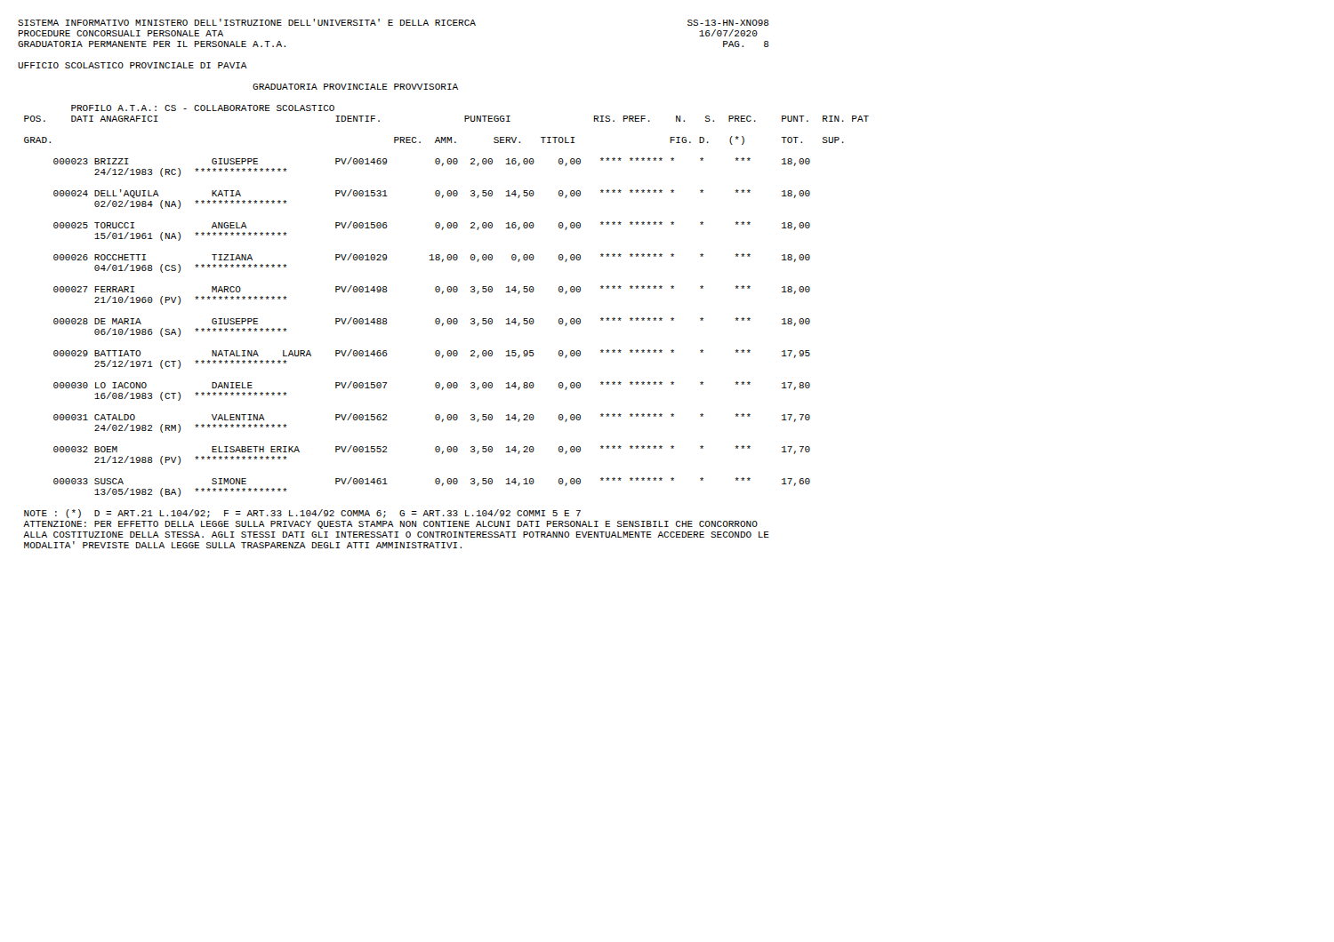SISTEMA INFORMATIVO MINISTERO DELL'ISTRUZIONE DELL'UNIVERSITA' E DELLA RICERCA                                    SS-13-HN-XNO98
PROCEDURE CONCORSUALI PERSONALE ATA                                                                                 16/07/2020
GRADUATORIA PERMANENTE PER IL PERSONALE A.T.A.                                                                          PAG.   8

UFFICIO SCOLASTICO PROVINCIALE DI PAVIA

                                        GRADUATORIA PROVINCIALE PROVVISORIA

         PROFILO A.T.A.: CS - COLLABORATORE SCOLASTICO
 POS.    DATI ANAGRAFICI                              IDENTIF.              PUNTEGGI              RIS. PREF.    N.   S.  PREC.    PUNT.  RIN. PAT

 GRAD.                                                          PREC.  AMM.      SERV.   TITOLI                FIG. D.   (*)      TOT.   SUP.

      000023 BRIZZI              GIUSEPPE             PV/001469        0,00  2,00  16,00    0,00   **** ****** *    *     ***     18,00
             24/12/1983 (RC)  ****************

      000024 DELL'AQUILA         KATIA                PV/001531        0,00  3,50  14,50    0,00   **** ****** *    *     ***     18,00
             02/02/1984 (NA)  ****************

      000025 TORUCCI             ANGELA               PV/001506        0,00  2,00  16,00    0,00   **** ****** *    *     ***     18,00
             15/01/1961 (NA)  ****************

      000026 ROCCHETTI           TIZIANA              PV/001029       18,00  0,00   0,00    0,00   **** ****** *    *     ***     18,00
             04/01/1968 (CS)  ****************

      000027 FERRARI             MARCO                PV/001498        0,00  3,50  14,50    0,00   **** ****** *    *     ***     18,00
             21/10/1960 (PV)  ****************

      000028 DE MARIA            GIUSEPPE             PV/001488        0,00  3,50  14,50    0,00   **** ****** *    *     ***     18,00
             06/10/1986 (SA)  ****************

      000029 BATTIATO            NATALINA    LAURA    PV/001466        0,00  2,00  15,95    0,00   **** ****** *    *     ***     17,95
             25/12/1971 (CT)  ****************

      000030 LO IACONO           DANIELE              PV/001507        0,00  3,00  14,80    0,00   **** ****** *    *     ***     17,80
             16/08/1983 (CT)  ****************

      000031 CATALDO             VALENTINA            PV/001562        0,00  3,50  14,20    0,00   **** ****** *    *     ***     17,70
             24/02/1982 (RM)  ****************

      000032 BOEM                ELISABETH ERIKA      PV/001552        0,00  3,50  14,20    0,00   **** ****** *    *     ***     17,70
             21/12/1988 (PV)  ****************

      000033 SUSCA               SIMONE               PV/001461        0,00  3,50  14,10    0,00   **** ****** *    *     ***     17,60
             13/05/1982 (BA)  ****************

 NOTE : (*)  D = ART.21 L.104/92;  F = ART.33 L.104/92 COMMA 6;  G = ART.33 L.104/92 COMMI 5 E 7
 ATTENZIONE: PER EFFETTO DELLA LEGGE SULLA PRIVACY QUESTA STAMPA NON CONTIENE ALCUNI DATI PERSONALI E SENSIBILI CHE CONCORRONO
 ALLA COSTITUZIONE DELLA STESSA. AGLI STESSI DATI GLI INTERESSATI O CONTROINTERESSATI POTRANNO EVENTUALMENTE ACCEDERE SECONDO LE
 MODALITA' PREVISTE DALLA LEGGE SULLA TRASPARENZA DEGLI ATTI AMMINISTRATIVI.